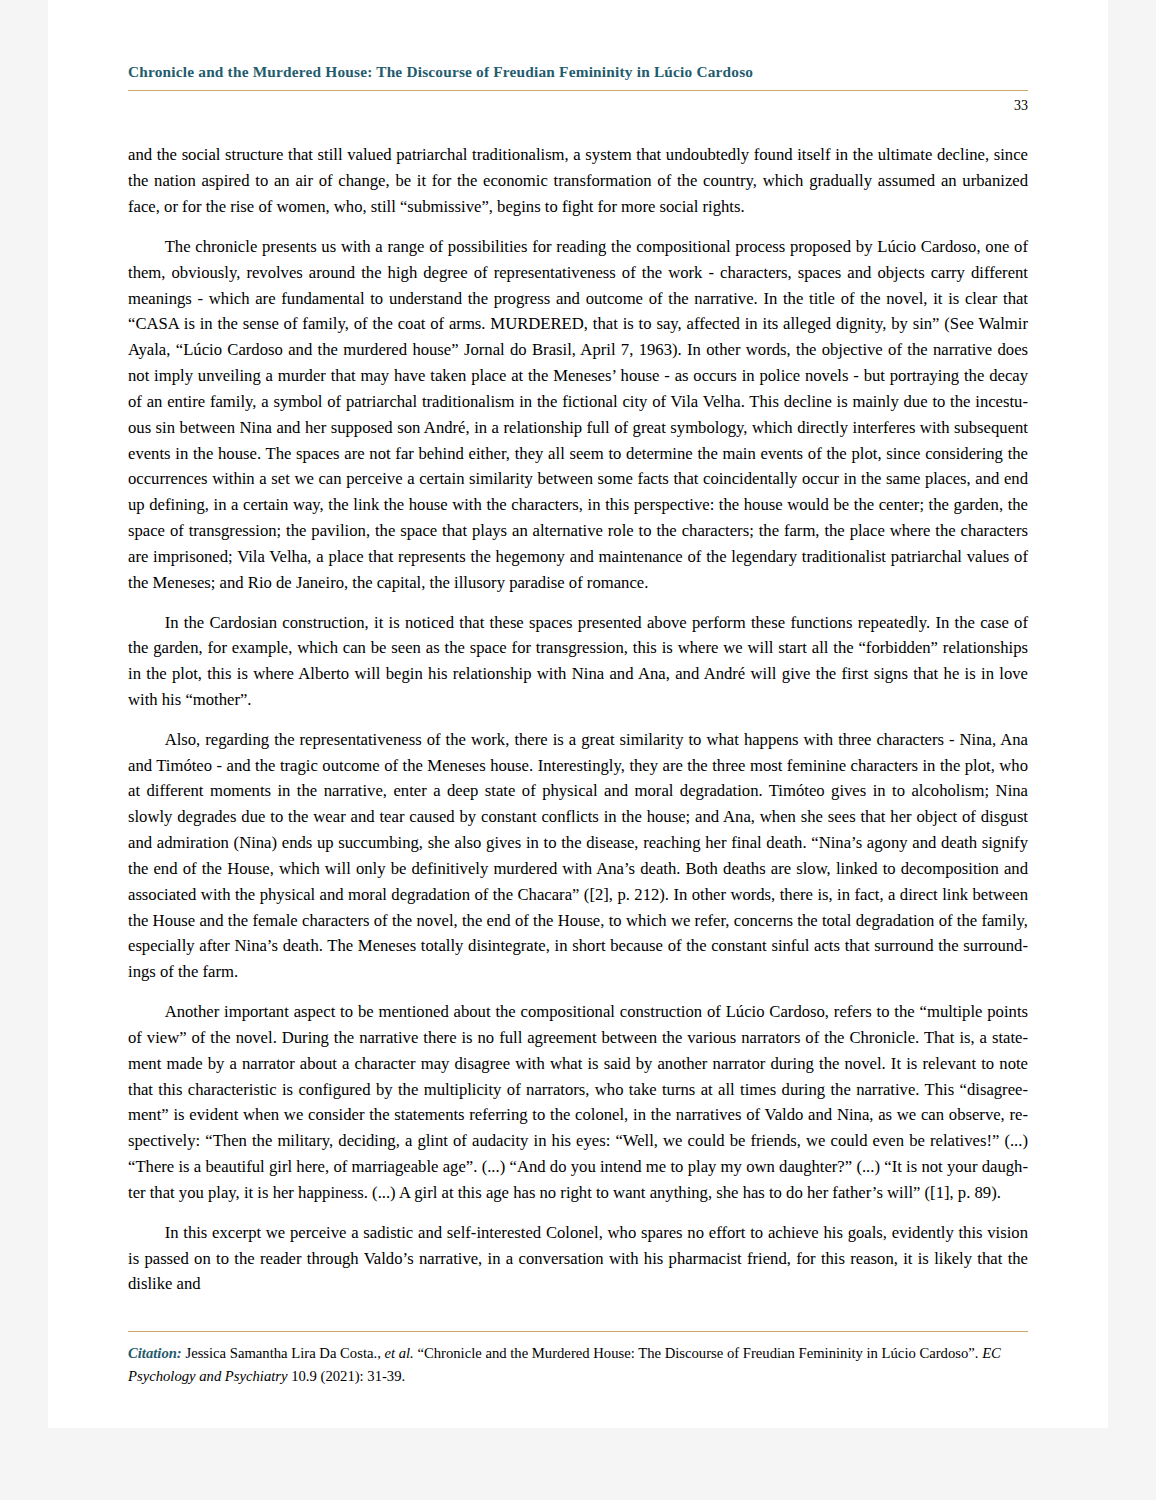Chronicle and the Murdered House: The Discourse of Freudian Femininity in Lúcio Cardoso
33
and the social structure that still valued patriarchal traditionalism, a system that undoubtedly found itself in the ultimate decline, since the nation aspired to an air of change, be it for the economic transformation of the country, which gradually assumed an urbanized face, or for the rise of women, who, still “submissive”, begins to fight for more social rights.
The chronicle presents us with a range of possibilities for reading the compositional process proposed by Lúcio Cardoso, one of them, obviously, revolves around the high degree of representativeness of the work - characters, spaces and objects carry different meanings - which are fundamental to understand the progress and outcome of the narrative. In the title of the novel, it is clear that “CASA is in the sense of family, of the coat of arms. MURDERED, that is to say, affected in its alleged dignity, by sin” (See Walmir Ayala, “Lúcio Cardoso and the murdered house” Jornal do Brasil, April 7, 1963). In other words, the objective of the narrative does not imply unveiling a murder that may have taken place at the Meneses’ house - as occurs in police novels - but portraying the decay of an entire family, a symbol of patriarchal traditionalism in the fictional city of Vila Velha. This decline is mainly due to the incestuous sin between Nina and her supposed son André, in a relationship full of great symbology, which directly interferes with subsequent events in the house. The spaces are not far behind either, they all seem to determine the main events of the plot, since considering the occurrences within a set we can perceive a certain similarity between some facts that coincidentally occur in the same places, and end up defining, in a certain way, the link the house with the characters, in this perspective: the house would be the center; the garden, the space of transgression; the pavilion, the space that plays an alternative role to the characters; the farm, the place where the characters are imprisoned; Vila Velha, a place that represents the hegemony and maintenance of the legendary traditionalist patriarchal values of the Meneses; and Rio de Janeiro, the capital, the illusory paradise of romance.
In the Cardosian construction, it is noticed that these spaces presented above perform these functions repeatedly. In the case of the garden, for example, which can be seen as the space for transgression, this is where we will start all the “forbidden” relationships in the plot, this is where Alberto will begin his relationship with Nina and Ana, and André will give the first signs that he is in love with his “mother”.
Also, regarding the representativeness of the work, there is a great similarity to what happens with three characters - Nina, Ana and Timóteo - and the tragic outcome of the Meneses house. Interestingly, they are the three most feminine characters in the plot, who at different moments in the narrative, enter a deep state of physical and moral degradation. Timóteo gives in to alcoholism; Nina slowly degrades due to the wear and tear caused by constant conflicts in the house; and Ana, when she sees that her object of disgust and admiration (Nina) ends up succumbing, she also gives in to the disease, reaching her final death. “Nina’s agony and death signify the end of the House, which will only be definitively murdered with Ana’s death. Both deaths are slow, linked to decomposition and associated with the physical and moral degradation of the Chacara” ([2], p. 212). In other words, there is, in fact, a direct link between the House and the female characters of the novel, the end of the House, to which we refer, concerns the total degradation of the family, especially after Nina’s death. The Meneses totally disintegrate, in short because of the constant sinful acts that surround the surroundings of the farm.
Another important aspect to be mentioned about the compositional construction of Lúcio Cardoso, refers to the “multiple points of view” of the novel. During the narrative there is no full agreement between the various narrators of the Chronicle. That is, a statement made by a narrator about a character may disagree with what is said by another narrator during the novel. It is relevant to note that this characteristic is configured by the multiplicity of narrators, who take turns at all times during the narrative. This “disagreement” is evident when we consider the statements referring to the colonel, in the narratives of Valdo and Nina, as we can observe, respectively: “Then the military, deciding, a glint of audacity in his eyes: “Well, we could be friends, we could even be relatives!” (...) “There is a beautiful girl here, of marriageable age”. (...) “And do you intend me to play my own daughter?” (...) “It is not your daughter that you play, it is her happiness. (...) A girl at this age has no right to want anything, she has to do her father’s will” ([1], p. 89).
In this excerpt we perceive a sadistic and self-interested Colonel, who spares no effort to achieve his goals, evidently this vision is passed on to the reader through Valdo’s narrative, in a conversation with his pharmacist friend, for this reason, it is likely that the dislike and
Citation: Jessica Samantha Lira Da Costa., et al. “Chronicle and the Murdered House: The Discourse of Freudian Femininity in Lúcio Cardoso”. EC Psychology and Psychiatry 10.9 (2021): 31-39.